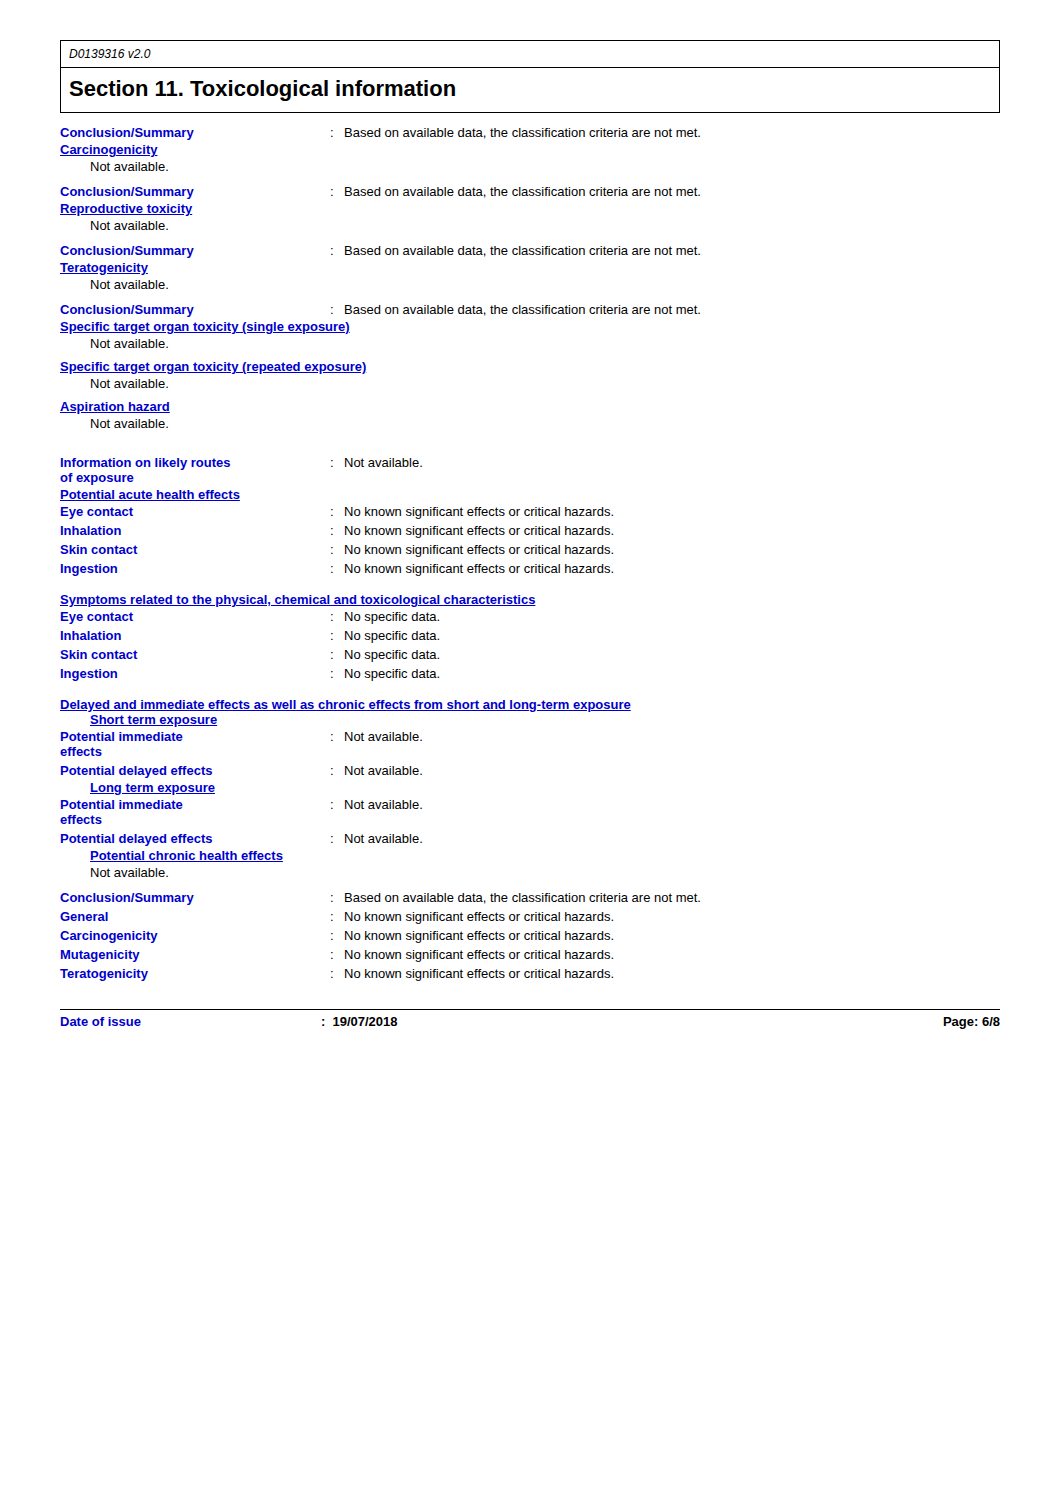D0139316 v2.0
Section 11. Toxicological information
| Conclusion/Summary | : | Based on available data, the classification criteria are not met. |
Carcinogenicity
Not available.
| Conclusion/Summary | : | Based on available data, the classification criteria are not met. |
Reproductive toxicity
Not available.
| Conclusion/Summary | : | Based on available data, the classification criteria are not met. |
Teratogenicity
Not available.
| Conclusion/Summary | : | Based on available data, the classification criteria are not met. |
Specific target organ toxicity (single exposure)
Not available.
Specific target organ toxicity (repeated exposure)
Not available.
Aspiration hazard
Not available.
| Information on likely routes of exposure | : | Not available. |
Potential acute health effects
| Eye contact | : | No known significant effects or critical hazards. |
| Inhalation | : | No known significant effects or critical hazards. |
| Skin contact | : | No known significant effects or critical hazards. |
| Ingestion | : | No known significant effects or critical hazards. |
Symptoms related to the physical, chemical and toxicological characteristics
| Eye contact | : | No specific data. |
| Inhalation | : | No specific data. |
| Skin contact | : | No specific data. |
| Ingestion | : | No specific data. |
Delayed and immediate effects as well as chronic effects from short and long-term exposure
Short term exposure
| Potential immediate effects | : | Not available. |
| Potential delayed effects | : | Not available. |
Long term exposure
| Potential immediate effects | : | Not available. |
| Potential delayed effects | : | Not available. |
Potential chronic health effects
Not available.
| Conclusion/Summary | : | Based on available data, the classification criteria are not met. |
| General | : | No known significant effects or critical hazards. |
| Carcinogenicity | : | No known significant effects or critical hazards. |
| Mutagenicity | : | No known significant effects or critical hazards. |
| Teratogenicity | : | No known significant effects or critical hazards. |
Date of issue
: 19/07/2018
Page: 6/8